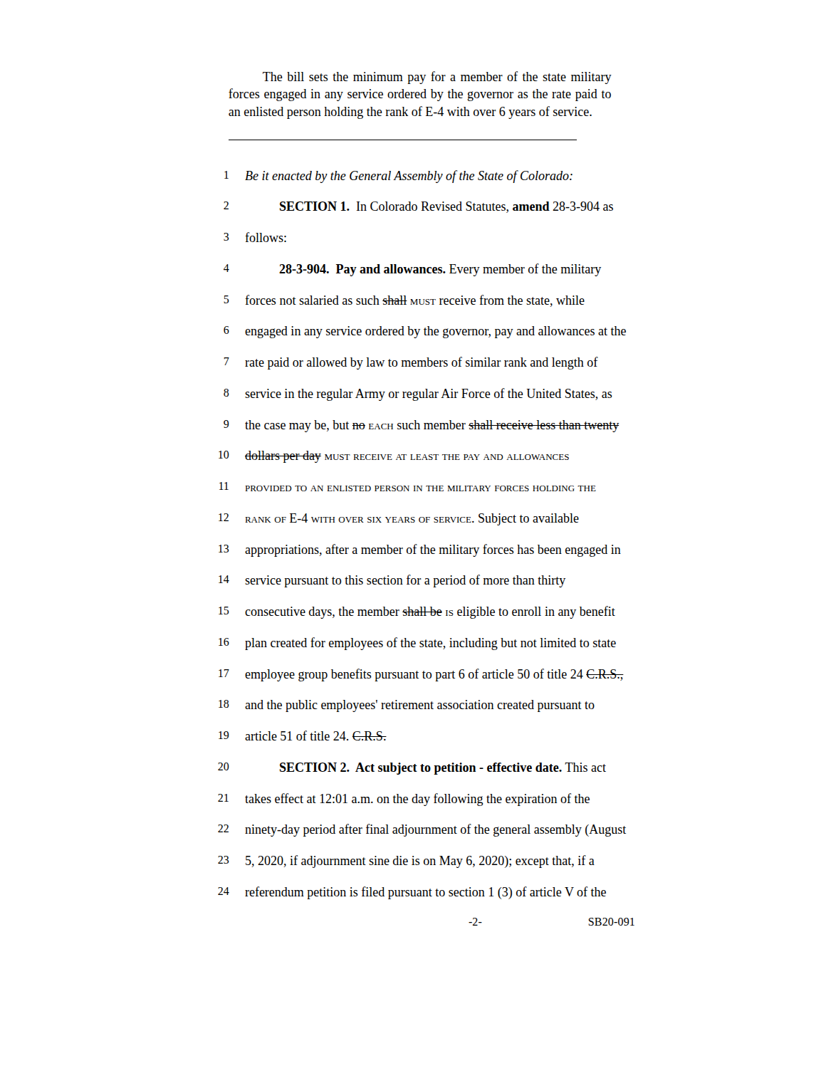The bill sets the minimum pay for a member of the state military forces engaged in any service ordered by the governor as the rate paid to an enlisted person holding the rank of E-4 with over 6 years of service.
| 1 | Be it enacted by the General Assembly of the State of Colorado: |
| 2 | SECTION 1. In Colorado Revised Statutes, amend 28-3-904 as |
| 3 | follows: |
| 4 | 28-3-904. Pay and allowances. Every member of the military |
| 5 | forces not salaried as such shall must receive from the state, while |
| 6 | engaged in any service ordered by the governor, pay and allowances at the |
| 7 | rate paid or allowed by law to members of similar rank and length of |
| 8 | service in the regular Army or regular Air Force of the United States, as |
| 9 | the case may be, but no each such member shall receive less than twenty |
| 10 | dollars per day must receive at least the pay and allowances |
| 11 | provided to an enlisted person in the military forces holding the |
| 12 | rank of E-4 with over six years of service. Subject to available |
| 13 | appropriations, after a member of the military forces has been engaged in |
| 14 | service pursuant to this section for a period of more than thirty |
| 15 | consecutive days, the member shall be is eligible to enroll in any benefit |
| 16 | plan created for employees of the state, including but not limited to state |
| 17 | employee group benefits pursuant to part 6 of article 50 of title 24 C.R.S., |
| 18 | and the public employees' retirement association created pursuant to |
| 19 | article 51 of title 24. C.R.S. |
| 20 | SECTION 2. Act subject to petition - effective date. This act |
| 21 | takes effect at 12:01 a.m. on the day following the expiration of the |
| 22 | ninety-day period after final adjournment of the general assembly (August |
| 23 | 5, 2020, if adjournment sine die is on May 6, 2020); except that, if a |
| 24 | referendum petition is filed pursuant to section 1 (3) of article V of the |
-2-SB20-091